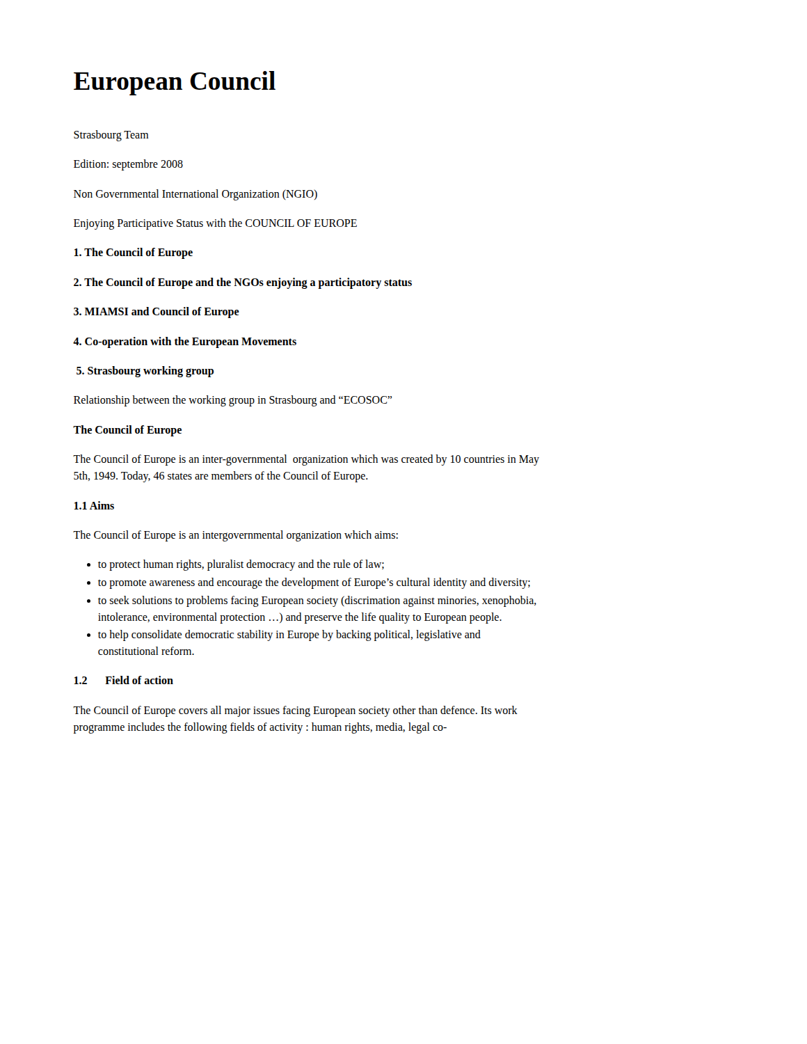European Council
Strasbourg Team
Edition: septembre 2008
Non Governmental International Organization (NGIO)
Enjoying Participative Status with the COUNCIL OF EUROPE
1. The Council of Europe
2. The Council of Europe and the NGOs enjoying a participatory status
3. MIAMSI and Council of Europe
4. Co-operation with the European Movements
5. Strasbourg working group
Relationship between the working group in Strasbourg and “ECOSOC”
The Council of Europe
The Council of Europe is an inter-governmental organization which was created by 10 countries in May 5th, 1949. Today, 46 states are members of the Council of Europe.
1.1 Aims
The Council of Europe is an intergovernmental organization which aims:
to protect human rights, pluralist democracy and the rule of law;
to promote awareness and encourage the development of Europe’s cultural identity and diversity;
to seek solutions to problems facing European society (discrimation against minories, xenophobia, intolerance, environmental protection …) and preserve the life quality to European people.
to help consolidate democratic stability in Europe by backing political, legislative and constitutional reform.
1.2Field of action
The Council of Europe covers all major issues facing European society other than defence. Its work programme includes the following fields of activity : human rights, media, legal co-